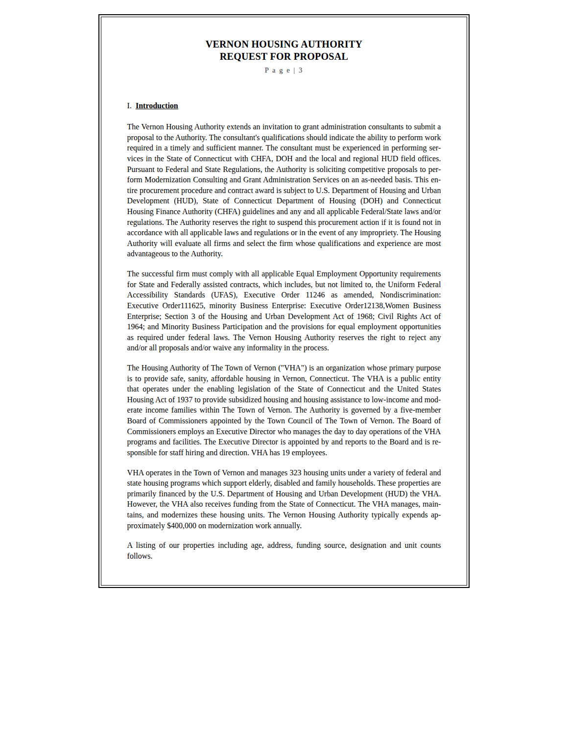VERNON HOUSING AUTHORITY
REQUEST FOR PROPOSAL
P a g e | 3
I. Introduction
The Vernon Housing Authority extends an invitation to grant administration consultants to submit a proposal to the Authority. The consultant's qualifications should indicate the ability to perform work required in a timely and sufficient manner. The consultant must be experienced in performing services in the State of Connecticut with CHFA, DOH and the local and regional HUD field offices. Pursuant to Federal and State Regulations, the Authority is soliciting competitive proposals to perform Modernization Consulting and Grant Administration Services on an as-needed basis. This entire procurement procedure and contract award is subject to U.S. Department of Housing and Urban Development (HUD), State of Connecticut Department of Housing (DOH) and Connecticut Housing Finance Authority (CHFA) guidelines and any and all applicable Federal/State laws and/or regulations. The Authority reserves the right to suspend this procurement action if it is found not in accordance with all applicable laws and regulations or in the event of any impropriety. The Housing Authority will evaluate all firms and select the firm whose qualifications and experience are most advantageous to the Authority.
The successful firm must comply with all applicable Equal Employment Opportunity requirements for State and Federally assisted contracts, which includes, but not limited to, the Uniform Federal Accessibility Standards (UFAS), Executive Order 11246 as amended, Nondiscrimination: Executive Order111625, minority Business Enterprise: Executive Order12138,Women Business Enterprise; Section 3 of the Housing and Urban Development Act of 1968; Civil Rights Act of 1964; and Minority Business Participation and the provisions for equal employment opportunities as required under federal laws. The Vernon Housing Authority reserves the right to reject any and/or all proposals and/or waive any informality in the process.
The Housing Authority of The Town of Vernon ("VHA") is an organization whose primary purpose is to provide safe, sanity, affordable housing in Vernon, Connecticut. The VHA is a public entity that operates under the enabling legislation of the State of Connecticut and the United States Housing Act of 1937 to provide subsidized housing and housing assistance to low-income and moderate income families within The Town of Vernon. The Authority is governed by a five-member Board of Commissioners appointed by the Town Council of The Town of Vernon. The Board of Commissioners employs an Executive Director who manages the day to day operations of the VHA programs and facilities. The Executive Director is appointed by and reports to the Board and is responsible for staff hiring and direction. VHA has 19 employees.
VHA operates in the Town of Vernon and manages 323 housing units under a variety of federal and state housing programs which support elderly, disabled and family households. These properties are primarily financed by the U.S. Department of Housing and Urban Development (HUD) the VHA. However, the VHA also receives funding from the State of Connecticut. The VHA manages, maintains, and modernizes these housing units. The Vernon Housing Authority typically expends approximately $400,000 on modernization work annually.
A listing of our properties including age, address, funding source, designation and unit counts follows.